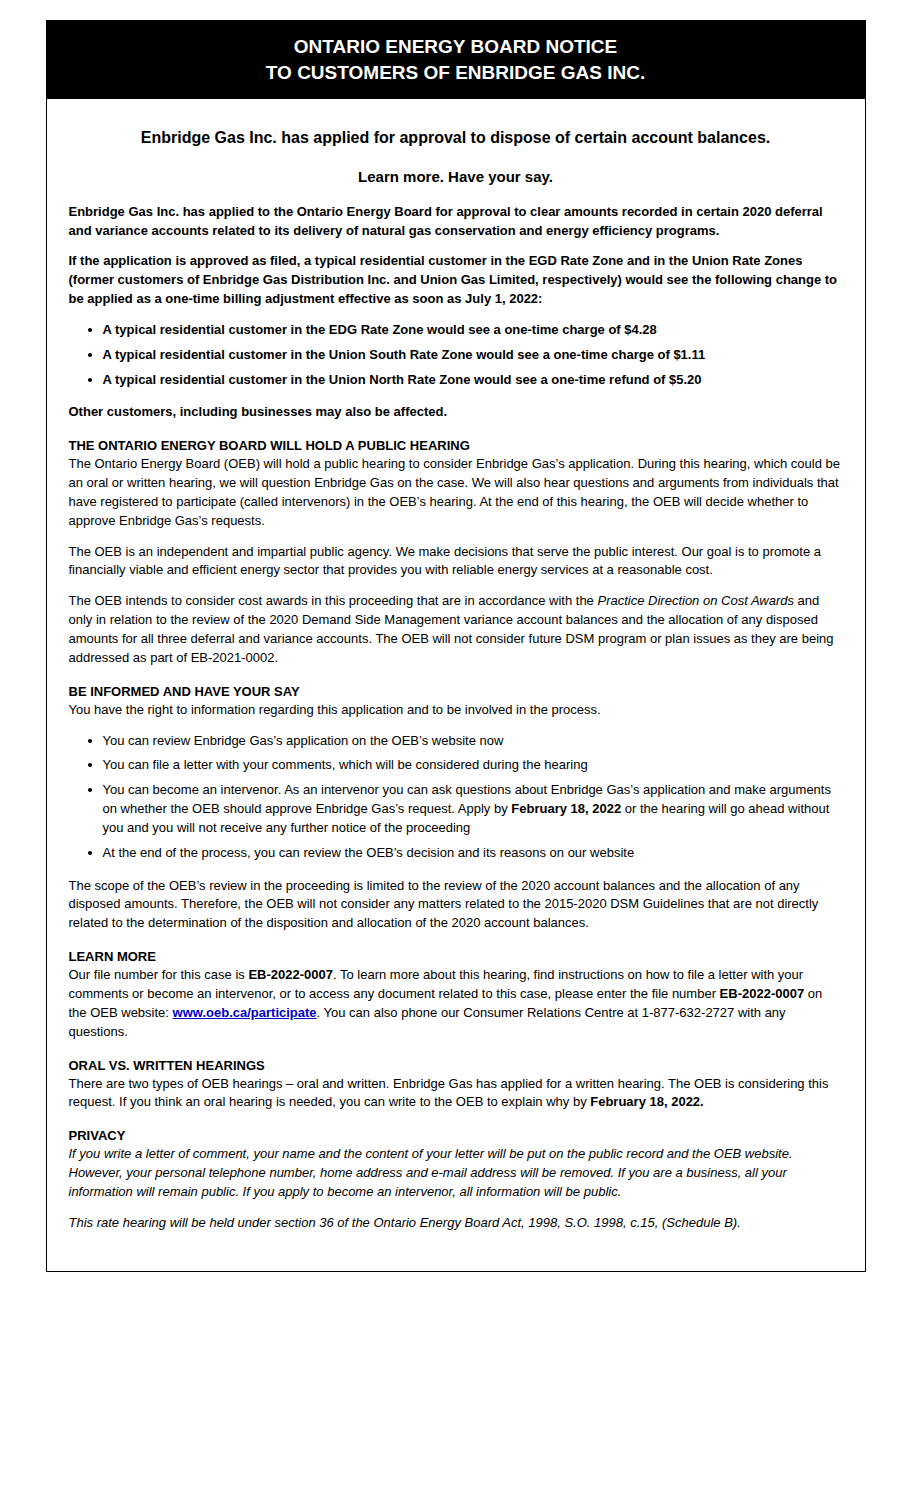ONTARIO ENERGY BOARD NOTICE
TO CUSTOMERS OF ENBRIDGE GAS INC.
Enbridge Gas Inc. has applied for approval to dispose of certain account balances.
Learn more. Have your say.
Enbridge Gas Inc. has applied to the Ontario Energy Board for approval to clear amounts recorded in certain 2020 deferral and variance accounts related to its delivery of natural gas conservation and energy efficiency programs.
If the application is approved as filed, a typical residential customer in the EGD Rate Zone and in the Union Rate Zones (former customers of Enbridge Gas Distribution Inc. and Union Gas Limited, respectively) would see the following change to be applied as a one-time billing adjustment effective as soon as July 1, 2022:
A typical residential customer in the EDG Rate Zone would see a one-time charge of $4.28
A typical residential customer in the Union South Rate Zone would see a one-time charge of $1.11
A typical residential customer in the Union North Rate Zone would see a one-time refund of $5.20
Other customers, including businesses may also be affected.
The Ontario Energy Board will hold a public hearing
The Ontario Energy Board (OEB) will hold a public hearing to consider Enbridge Gas’s application. During this hearing, which could be an oral or written hearing, we will question Enbridge Gas on the case. We will also hear questions and arguments from individuals that have registered to participate (called intervenors) in the OEB’s hearing. At the end of this hearing, the OEB will decide whether to approve Enbridge Gas’s requests.
The OEB is an independent and impartial public agency. We make decisions that serve the public interest. Our goal is to promote a financially viable and efficient energy sector that provides you with reliable energy services at a reasonable cost.
The OEB intends to consider cost awards in this proceeding that are in accordance with the Practice Direction on Cost Awards and only in relation to the review of the 2020 Demand Side Management variance account balances and the allocation of any disposed amounts for all three deferral and variance accounts. The OEB will not consider future DSM program or plan issues as they are being addressed as part of EB-2021-0002.
Be informed and have your say
You have the right to information regarding this application and to be involved in the process.
You can review Enbridge Gas’s application on the OEB’s website now
You can file a letter with your comments, which will be considered during the hearing
You can become an intervenor. As an intervenor you can ask questions about Enbridge Gas’s application and make arguments on whether the OEB should approve Enbridge Gas’s request. Apply by February 18, 2022 or the hearing will go ahead without you and you will not receive any further notice of the proceeding
At the end of the process, you can review the OEB’s decision and its reasons on our website
The scope of the OEB’s review in the proceeding is limited to the review of the 2020 account balances and the allocation of any disposed amounts. Therefore, the OEB will not consider any matters related to the 2015-2020 DSM Guidelines that are not directly related to the determination of the disposition and allocation of the 2020 account balances.
Learn more
Our file number for this case is EB-2022-0007. To learn more about this hearing, find instructions on how to file a letter with your comments or become an intervenor, or to access any document related to this case, please enter the file number EB-2022-0007 on the OEB website: www.oeb.ca/participate. You can also phone our Consumer Relations Centre at 1-877-632-2727 with any questions.
Oral vs. written hearings
There are two types of OEB hearings – oral and written. Enbridge Gas has applied for a written hearing. The OEB is considering this request. If you think an oral hearing is needed, you can write to the OEB to explain why by February 18, 2022.
Privacy
If you write a letter of comment, your name and the content of your letter will be put on the public record and the OEB website. However, your personal telephone number, home address and e-mail address will be removed. If you are a business, all your information will remain public. If you apply to become an intervenor, all information will be public.
This rate hearing will be held under section 36 of the Ontario Energy Board Act, 1998, S.O. 1998, c.15, (Schedule B).